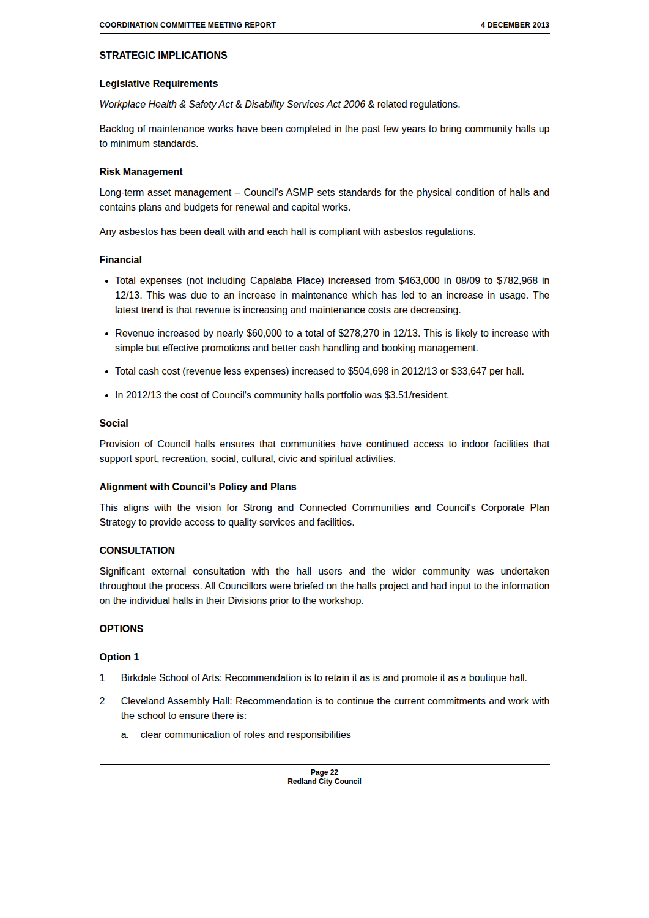COORDINATION COMMITTEE MEETING REPORT 4 DECEMBER 2013
STRATEGIC IMPLICATIONS
Legislative Requirements
Workplace Health & Safety Act & Disability Services Act 2006 & related regulations.
Backlog of maintenance works have been completed in the past few years to bring community halls up to minimum standards.
Risk Management
Long-term asset management – Council's ASMP sets standards for the physical condition of halls and contains plans and budgets for renewal and capital works.
Any asbestos has been dealt with and each hall is compliant with asbestos regulations.
Financial
Total expenses (not including Capalaba Place) increased from $463,000 in 08/09 to $782,968 in 12/13. This was due to an increase in maintenance which has led to an increase in usage. The latest trend is that revenue is increasing and maintenance costs are decreasing.
Revenue increased by nearly $60,000 to a total of $278,270 in 12/13. This is likely to increase with simple but effective promotions and better cash handling and booking management.
Total cash cost (revenue less expenses) increased to $504,698 in 2012/13 or $33,647 per hall.
In 2012/13 the cost of Council's community halls portfolio was $3.51/resident.
Social
Provision of Council halls ensures that communities have continued access to indoor facilities that support sport, recreation, social, cultural, civic and spiritual activities.
Alignment with Council's Policy and Plans
This aligns with the vision for Strong and Connected Communities and Council's Corporate Plan Strategy to provide access to quality services and facilities.
CONSULTATION
Significant external consultation with the hall users and the wider community was undertaken throughout the process. All Councillors were briefed on the halls project and had input to the information on the individual halls in their Divisions prior to the workshop.
OPTIONS
Option 1
Birkdale School of Arts: Recommendation is to retain it as is and promote it as a boutique hall.
Cleveland Assembly Hall: Recommendation is to continue the current commitments and work with the school to ensure there is:
clear communication of roles and responsibilities
Page 22
Redland City Council